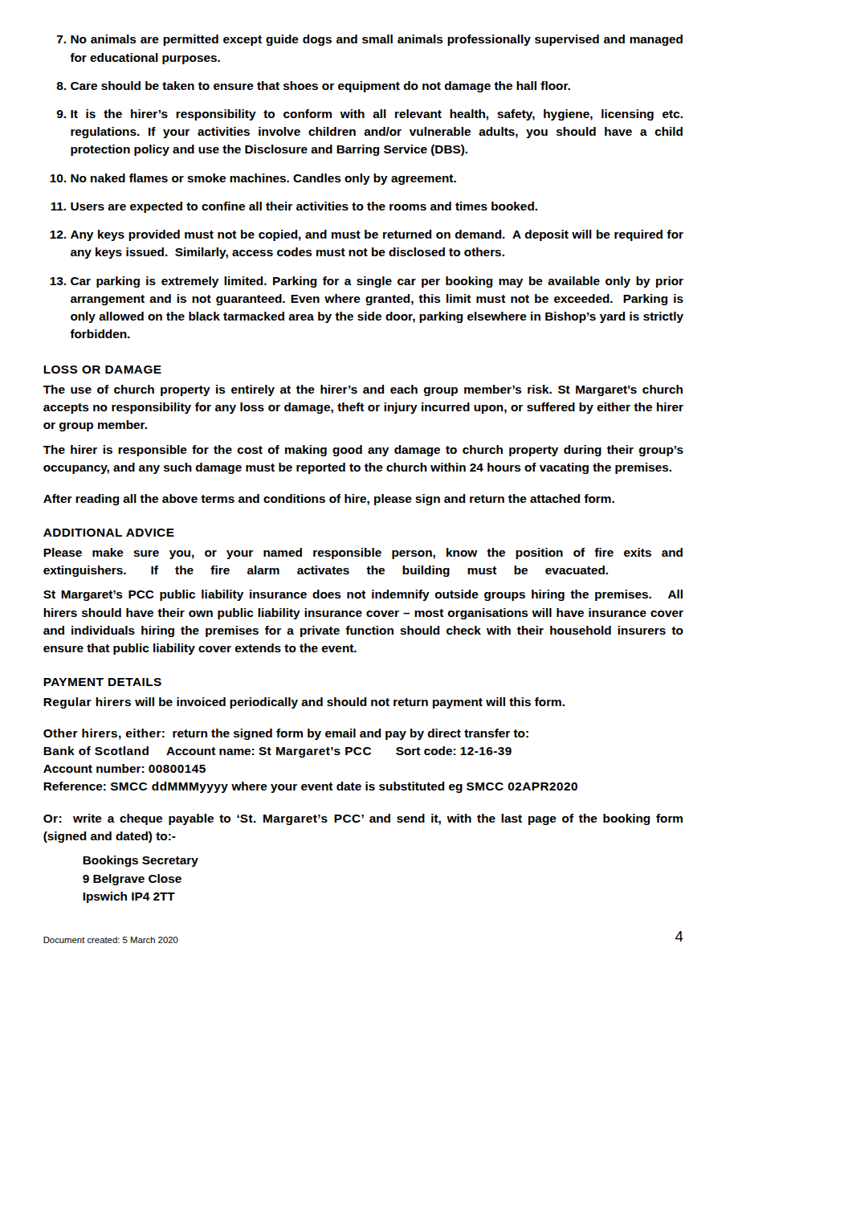No animals are permitted except guide dogs and small animals professionally supervised and managed for educational purposes.
Care should be taken to ensure that shoes or equipment do not damage the hall floor.
It is the hirer’s responsibility to conform with all relevant health, safety, hygiene, licensing etc. regulations. If your activities involve children and/or vulnerable adults, you should have a child protection policy and use the Disclosure and Barring Service (DBS).
No naked flames or smoke machines. Candles only by agreement.
Users are expected to confine all their activities to the rooms and times booked.
Any keys provided must not be copied, and must be returned on demand. A deposit will be required for any keys issued. Similarly, access codes must not be disclosed to others.
Car parking is extremely limited. Parking for a single car per booking may be available only by prior arrangement and is not guaranteed. Even where granted, this limit must not be exceeded. Parking is only allowed on the black tarmacked area by the side door, parking elsewhere in Bishop’s yard is strictly forbidden.
LOSS OR DAMAGE
The use of church property is entirely at the hirer’s and each group member’s risk. St Margaret’s church accepts no responsibility for any loss or damage, theft or injury incurred upon, or suffered by either the hirer or group member.
The hirer is responsible for the cost of making good any damage to church property during their group’s occupancy, and any such damage must be reported to the church within 24 hours of vacating the premises.
After reading all the above terms and conditions of hire, please sign and return the attached form.
ADDITIONAL ADVICE
Please make sure you, or your named responsible person, know the position of fire exits and extinguishers. If the fire alarm activates the building must be evacuated.
St Margaret’s PCC public liability insurance does not indemnify outside groups hiring the premises. All hirers should have their own public liability insurance cover – most organisations will have insurance cover and individuals hiring the premises for a private function should check with their household insurers to ensure that public liability cover extends to the event.
PAYMENT DETAILS
Regular hirers will be invoiced periodically and should not return payment will this form.
Other hirers, either: return the signed form by email and pay by direct transfer to:
Bank of Scotland Account name: St Margaret’s PCC Sort code: 12-16-39
Account number: 00800145
Reference: SMCC ddMMMyyyy where your event date is substituted eg SMCC 02APR2020
Or: write a cheque payable to ‘St. Margaret’s PCC’ and send it, with the last page of the booking form (signed and dated) to:-
Bookings Secretary
9 Belgrave Close
Ipswich IP4 2TT
Document created: 5 March 2020 4